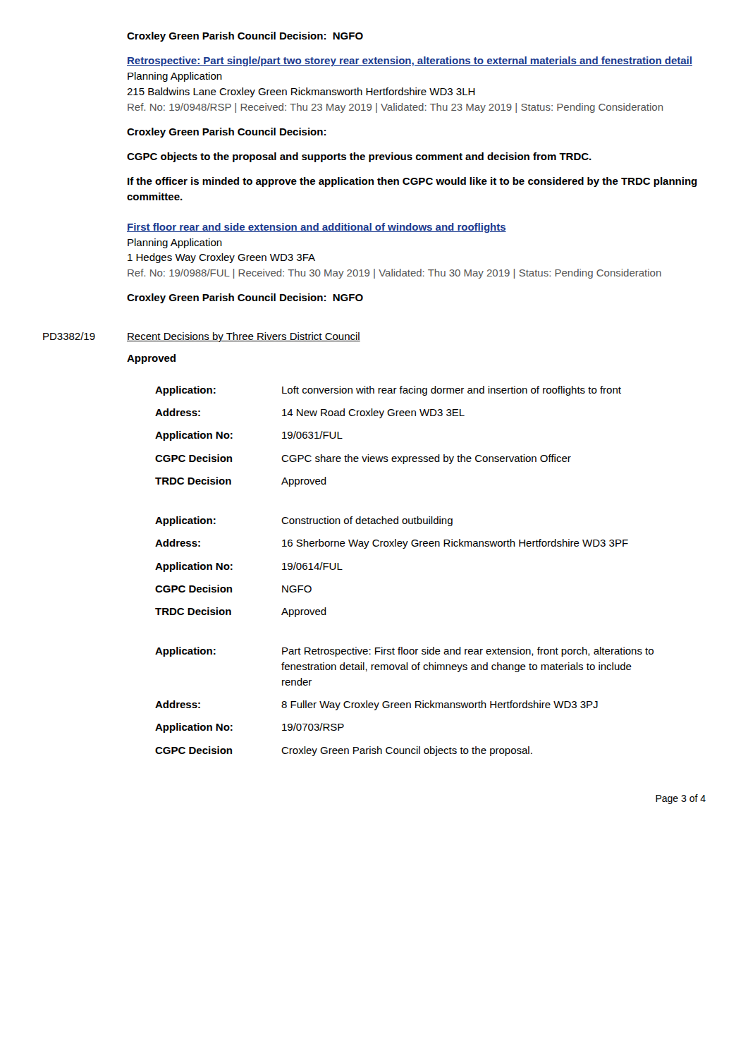Croxley Green Parish Council Decision: NGFO
Retrospective: Part single/part two storey rear extension, alterations to external materials and fenestration detail
Planning Application
215 Baldwins Lane Croxley Green Rickmansworth Hertfordshire WD3 3LH
Ref. No: 19/0948/RSP | Received: Thu 23 May 2019 | Validated: Thu 23 May 2019 | Status: Pending Consideration
Croxley Green Parish Council Decision:
CGPC objects to the proposal and supports the previous comment and decision from TRDC.
If the officer is minded to approve the application then CGPC would like it to be considered by the TRDC planning committee.
First floor rear and side extension and additional of windows and rooflights
Planning Application
1 Hedges Way Croxley Green WD3 3FA
Ref. No: 19/0988/FUL | Received: Thu 30 May 2019 | Validated: Thu 30 May 2019 | Status: Pending Consideration
Croxley Green Parish Council Decision: NGFO
PD3382/19 Recent Decisions by Three Rivers District Council
Approved
| Application: | Loft conversion with rear facing dormer and insertion of rooflights to front |
| Address: | 14 New Road Croxley Green WD3 3EL |
| Application No: | 19/0631/FUL |
| CGPC Decision | CGPC share the views expressed by the Conservation Officer |
| TRDC Decision | Approved |
| Application: | Construction of detached outbuilding |
| Address: | 16 Sherborne Way Croxley Green Rickmansworth Hertfordshire WD3 3PF |
| Application No: | 19/0614/FUL |
| CGPC Decision | NGFO |
| TRDC Decision | Approved |
| Application: | Part Retrospective: First floor side and rear extension, front porch, alterations to fenestration detail, removal of chimneys and change to materials to include render |
| Address: | 8 Fuller Way Croxley Green Rickmansworth Hertfordshire WD3 3PJ |
| Application No: | 19/0703/RSP |
| CGPC Decision | Croxley Green Parish Council objects to the proposal. |
Page 3 of 4